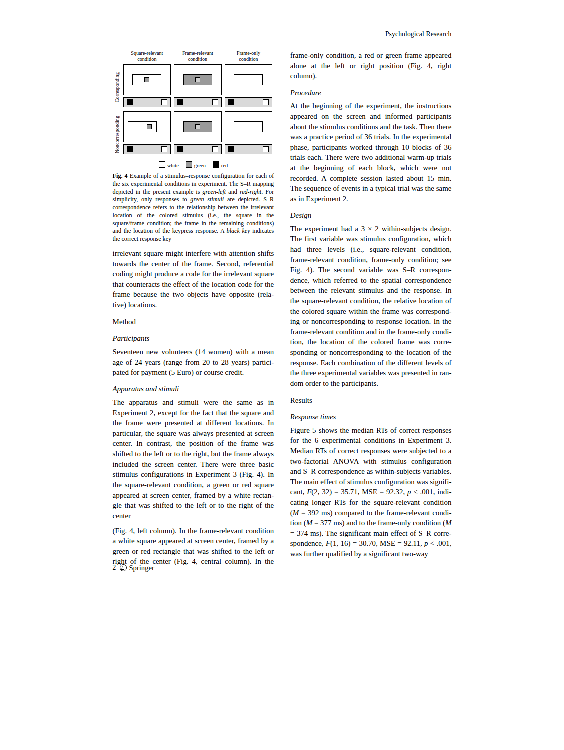Psychological Research
Square-relevant
condition
Frame-relevant
condition
Frame-only
condition
Corresponding
Noncorresponding
white green red
Fig. 4 Example of a stimulus–response configuration for each of the six experimental conditions in experiment. The S–R mapping depicted in the present example is green-left and red-right. For simplicity, only responses to green stimuli are depicted. S–R correspondence refers to the relationship between the irrelevant location of the colored stimulus (i.e., the square in the square/frame condition; the frame in the remaining conditions) and the location of the keypress response. A black key indicates the correct response key
irrelevant square might interfere with attention shifts towards the center of the frame. Second, referential coding might produce a code for the irrelevant square that counteracts the effect of the location code for the frame because the two objects have opposite (relative) locations.
Method
Participants
Seventeen new volunteers (14 women) with a mean age of 24 years (range from 20 to 28 years) participated for payment (5 Euro) or course credit.
Apparatus and stimuli
The apparatus and stimuli were the same as in Experiment 2, except for the fact that the square and the frame were presented at different locations. In particular, the square was always presented at screen center. In contrast, the position of the frame was shifted to the left or to the right, but the frame always included the screen center. There were three basic stimulus configurations in Experiment 3 (Fig. 4). In the square-relevant condition, a green or red square appeared at screen center, framed by a white rectangle that was shifted to the left or to the right of the center
(Fig. 4, left column). In the frame-relevant condition a white square appeared at screen center, framed by a green or red rectangle that was shifted to the left or right of the center (Fig. 4, central column). In the frame-only condition, a red or green frame appeared alone at the left or right position (Fig. 4, right column).
Procedure
At the beginning of the experiment, the instructions appeared on the screen and informed participants about the stimulus conditions and the task. Then there was a practice period of 36 trials. In the experimental phase, participants worked through 10 blocks of 36 trials each. There were two additional warm-up trials at the beginning of each block, which were not recorded. A complete session lasted about 15 min. The sequence of events in a typical trial was the same as in Experiment 2.
Design
The experiment had a 3 × 2 within-subjects design. The first variable was stimulus configuration, which had three levels (i.e., square-relevant condition, frame-relevant condition, frame-only condition; see Fig. 4). The second variable was S–R correspondence, which referred to the spatial correspondence between the relevant stimulus and the response. In the square-relevant condition, the relative location of the colored square within the frame was corresponding or noncorresponding to response location. In the frame-relevant condition and in the frame-only condition, the location of the colored frame was corresponding or noncorresponding to the location of the response. Each combination of the different levels of the three experimental variables was presented in random order to the participants.
Results
Response times
Figure 5 shows the median RTs of correct responses for the 6 experimental conditions in Experiment 3. Median RTs of correct responses were subjected to a two-factorial ANOVA with stimulus configuration and S–R correspondence as within-subjects variables. The main effect of stimulus configuration was significant, F(2, 32) = 35.71, MSE = 92.32, p < .001, indicating longer RTs for the square-relevant condition (M = 392 ms) compared to the frame-relevant condition (M = 377 ms) and to the frame-only condition (M = 374 ms). The significant main effect of S–R correspondence, F(1, 16) = 30.70, MSE = 92.11, p < .001, was further qualified by a significant two-way
2 Springer